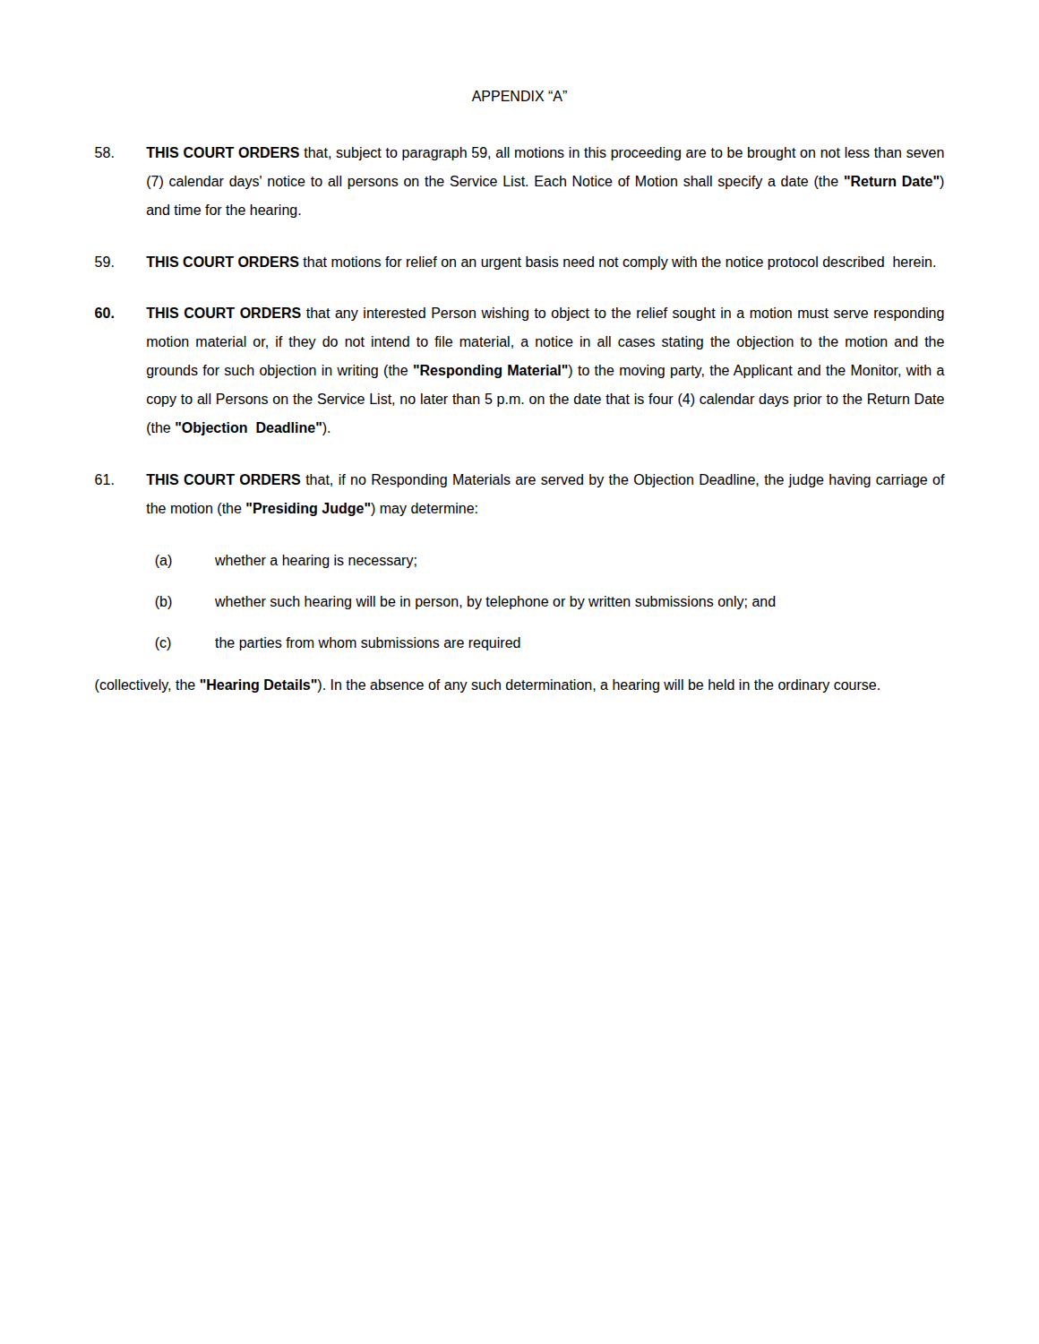APPENDIX “A”
58.
THIS COURT ORDERS that, subject to paragraph 59, all motions in this proceeding are to be brought on not less than seven (7) calendar days' notice to all persons on the Service List. Each Notice of Motion shall specify a date (the "Return Date") and time for the hearing.
59.
THIS COURT ORDERS that motions for relief on an urgent basis need not comply with the notice protocol described herein.
60.
THIS COURT ORDERS that any interested Person wishing to object to the relief sought in a motion must serve responding motion material or, if they do not intend to file material, a notice in all cases stating the objection to the motion and the grounds for such objection in writing (the "Responding Material") to the moving party, the Applicant and the Monitor, with a copy to all Persons on the Service List, no later than 5 p.m. on the date that is four (4) calendar days prior to the Return Date (the "Objection Deadline").
61.
THIS COURT ORDERS that, if no Responding Materials are served by the Objection Deadline, the judge having carriage of the motion (the "Presiding Judge") may determine:
(a) whether a hearing is necessary;
(b) whether such hearing will be in person, by telephone or by written submissions only; and
(c) the parties from whom submissions are required
(collectively, the "Hearing Details"). In the absence of any such determination, a hearing will be held in the ordinary course.